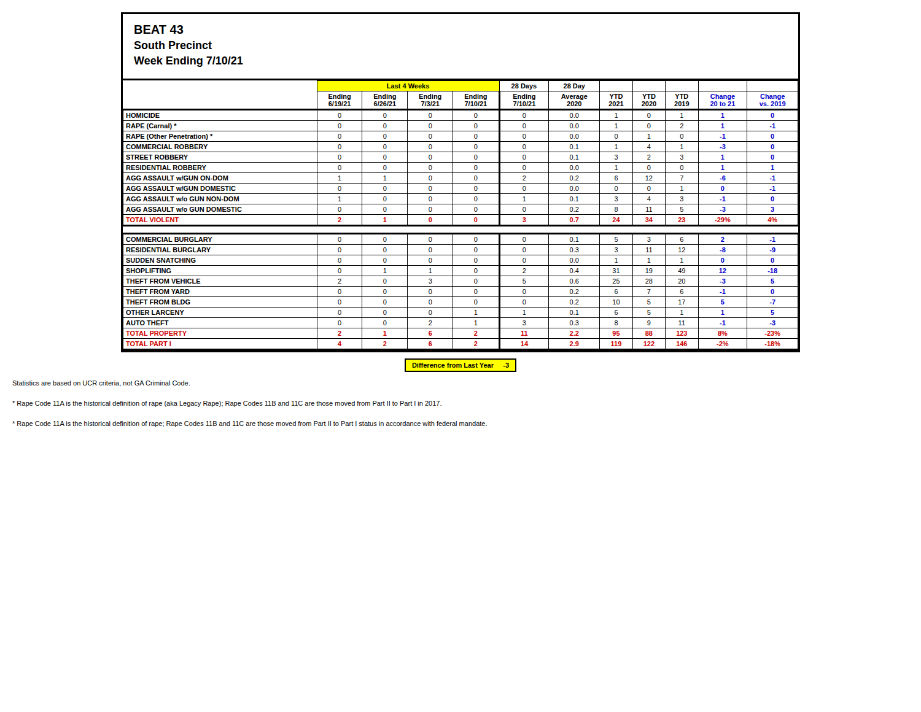BEAT 43
South Precinct
Week Ending 7/10/21
| | Last 4 Weeks | 28 Days | 28 Day | | | | | |
| --- | --- | --- | --- | --- | --- | --- | --- | --- |
| Ending 6/19/21 | Ending 6/26/21 | Ending 7/3/21 | Ending 7/10/21 | Ending 7/10/21 | Average 2020 | YTD 2021 | YTD 2020 | YTD 2019 | Change 20 to 21 | Change vs. 2019 |
| HOMICIDE | 0 | 0 | 0 | 0 | 0 | 0.0 | 1 | 0 | 1 | 1 | 0 |
| RAPE (Carnal) * | 0 | 0 | 0 | 0 | 0 | 0.0 | 1 | 0 | 2 | 1 | -1 |
| RAPE (Other Penetration) * | 0 | 0 | 0 | 0 | 0 | 0.0 | 0 | 1 | 0 | -1 | 0 |
| COMMERCIAL ROBBERY | 0 | 0 | 0 | 0 | 0 | 0.1 | 1 | 4 | 1 | -3 | 0 |
| STREET ROBBERY | 0 | 0 | 0 | 0 | 0 | 0.1 | 3 | 2 | 3 | 1 | 0 |
| RESIDENTIAL ROBBERY | 0 | 0 | 0 | 0 | 0 | 0.0 | 1 | 0 | 0 | 1 | 1 |
| AGG ASSAULT w/GUN ON-DOM | 1 | 1 | 0 | 0 | 2 | 0.2 | 6 | 12 | 7 | -6 | -1 |
| AGG ASSAULT w/GUN DOMESTIC | 0 | 0 | 0 | 0 | 0 | 0.0 | 0 | 0 | 1 | 0 | -1 |
| AGG ASSAULT w/o GUN NON-DOM | 1 | 0 | 0 | 0 | 1 | 0.1 | 3 | 4 | 3 | -1 | 0 |
| AGG ASSAULT w/o GUN DOMESTIC | 0 | 0 | 0 | 0 | 0 | 0.2 | 8 | 11 | 5 | -3 | 3 |
| TOTAL VIOLENT | 2 | 1 | 0 | 0 | 3 | 0.7 | 24 | 34 | 23 | -29% | 4% |
| COMMERCIAL BURGLARY | 0 | 0 | 0 | 0 | 0 | 0.1 | 5 | 3 | 6 | 2 | -1 |
| RESIDENTIAL BURGLARY | 0 | 0 | 0 | 0 | 0 | 0.3 | 3 | 11 | 12 | -8 | -9 |
| SUDDEN SNATCHING | 0 | 0 | 0 | 0 | 0 | 0.0 | 1 | 1 | 1 | 0 | 0 |
| SHOPLIFTING | 0 | 1 | 1 | 0 | 2 | 0.4 | 31 | 19 | 49 | 12 | -18 |
| THEFT FROM VEHICLE | 2 | 0 | 3 | 0 | 5 | 0.6 | 25 | 28 | 20 | -3 | 5 |
| THEFT FROM YARD | 0 | 0 | 0 | 0 | 0 | 0.2 | 6 | 7 | 6 | -1 | 0 |
| THEFT FROM BLDG | 0 | 0 | 0 | 0 | 0 | 0.2 | 10 | 5 | 17 | 5 | -7 |
| OTHER LARCENY | 0 | 0 | 0 | 1 | 1 | 0.1 | 6 | 5 | 1 | 1 | 5 |
| AUTO THEFT | 0 | 0 | 2 | 1 | 3 | 0.3 | 8 | 9 | 11 | -1 | -3 |
| TOTAL PROPERTY | 2 | 1 | 6 | 2 | 11 | 2.2 | 95 | 88 | 123 | 8% | -23% |
| TOTAL PART I | 4 | 2 | 6 | 2 | 14 | 2.9 | 119 | 122 | 146 | -2% | -18% |
Difference from Last Year -3
Statistics are based on UCR criteria, not GA Criminal Code.
* Rape Code 11A is the historical definition of rape (aka Legacy Rape); Rape Codes 11B and 11C are those moved from Part II to Part I in 2017.
* Rape Code 11A is the historical definition of rape; Rape Codes 11B and 11C are those moved from Part II to Part I status in accordance with federal mandate.